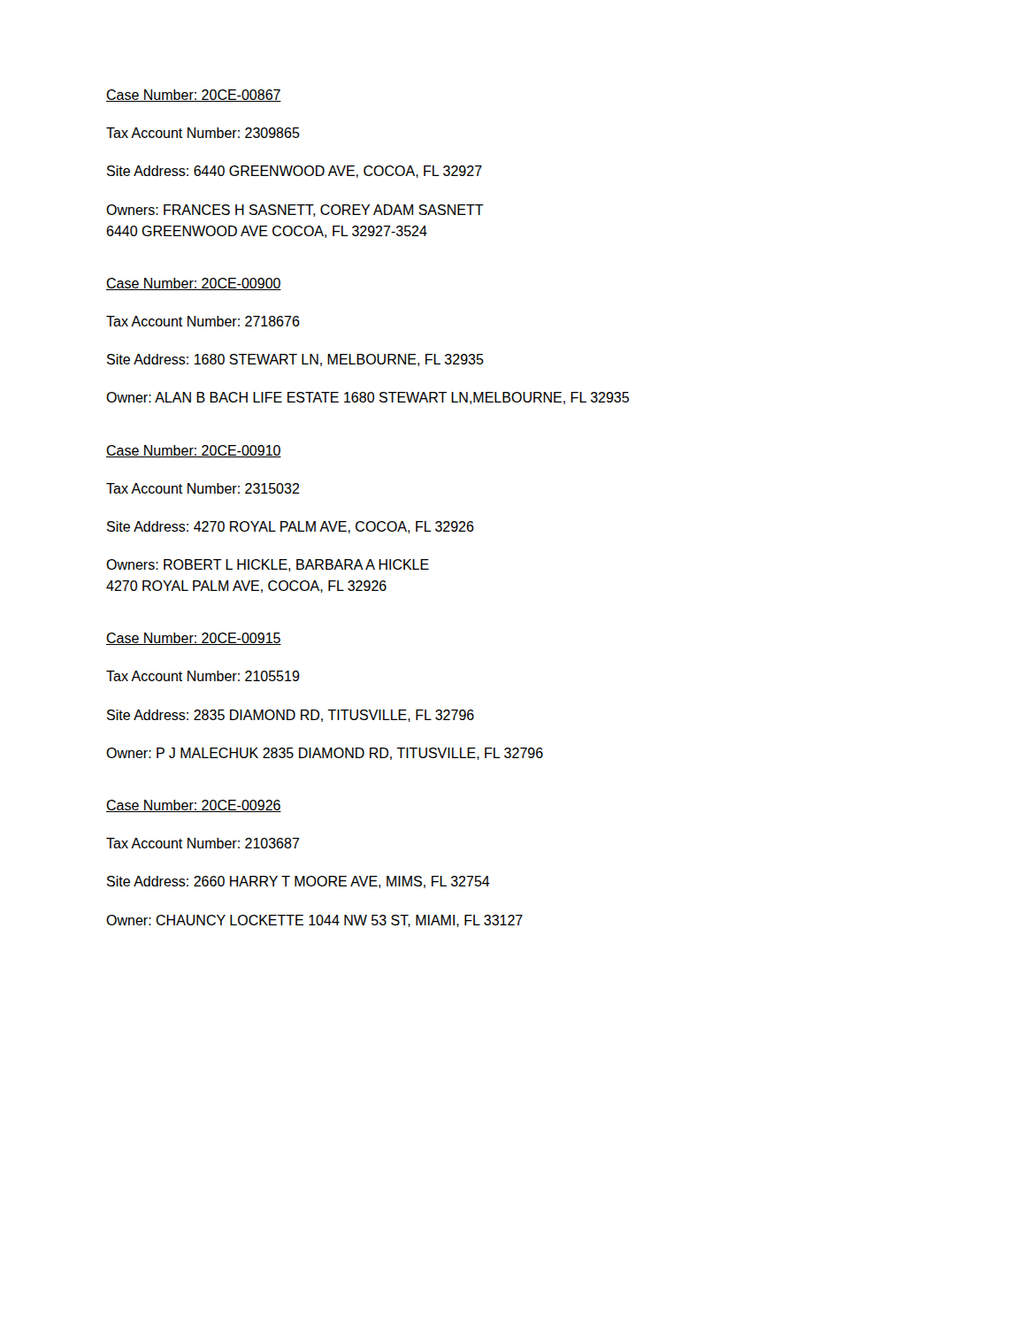Case Number: 20CE-00867
Tax Account Number: 2309865
Site Address: 6440 GREENWOOD AVE, COCOA, FL 32927
Owners: FRANCES H SASNETT, COREY ADAM SASNETT
6440 GREENWOOD AVE COCOA, FL 32927-3524
Case Number: 20CE-00900
Tax Account Number: 2718676
Site Address: 1680 STEWART LN, MELBOURNE, FL 32935
Owner: ALAN B BACH LIFE ESTATE 1680 STEWART LN,MELBOURNE, FL 32935
Case Number: 20CE-00910
Tax Account Number: 2315032
Site Address: 4270 ROYAL PALM AVE, COCOA, FL 32926
Owners: ROBERT L HICKLE, BARBARA A HICKLE
4270 ROYAL PALM AVE, COCOA, FL 32926
Case Number: 20CE-00915
Tax Account Number: 2105519
Site Address: 2835 DIAMOND RD, TITUSVILLE, FL 32796
Owner: P J MALECHUK 2835 DIAMOND RD, TITUSVILLE, FL 32796
Case Number: 20CE-00926
Tax Account Number: 2103687
Site Address: 2660 HARRY T MOORE AVE, MIMS, FL 32754
Owner: CHAUNCY LOCKETTE 1044 NW 53 ST, MIAMI, FL 33127